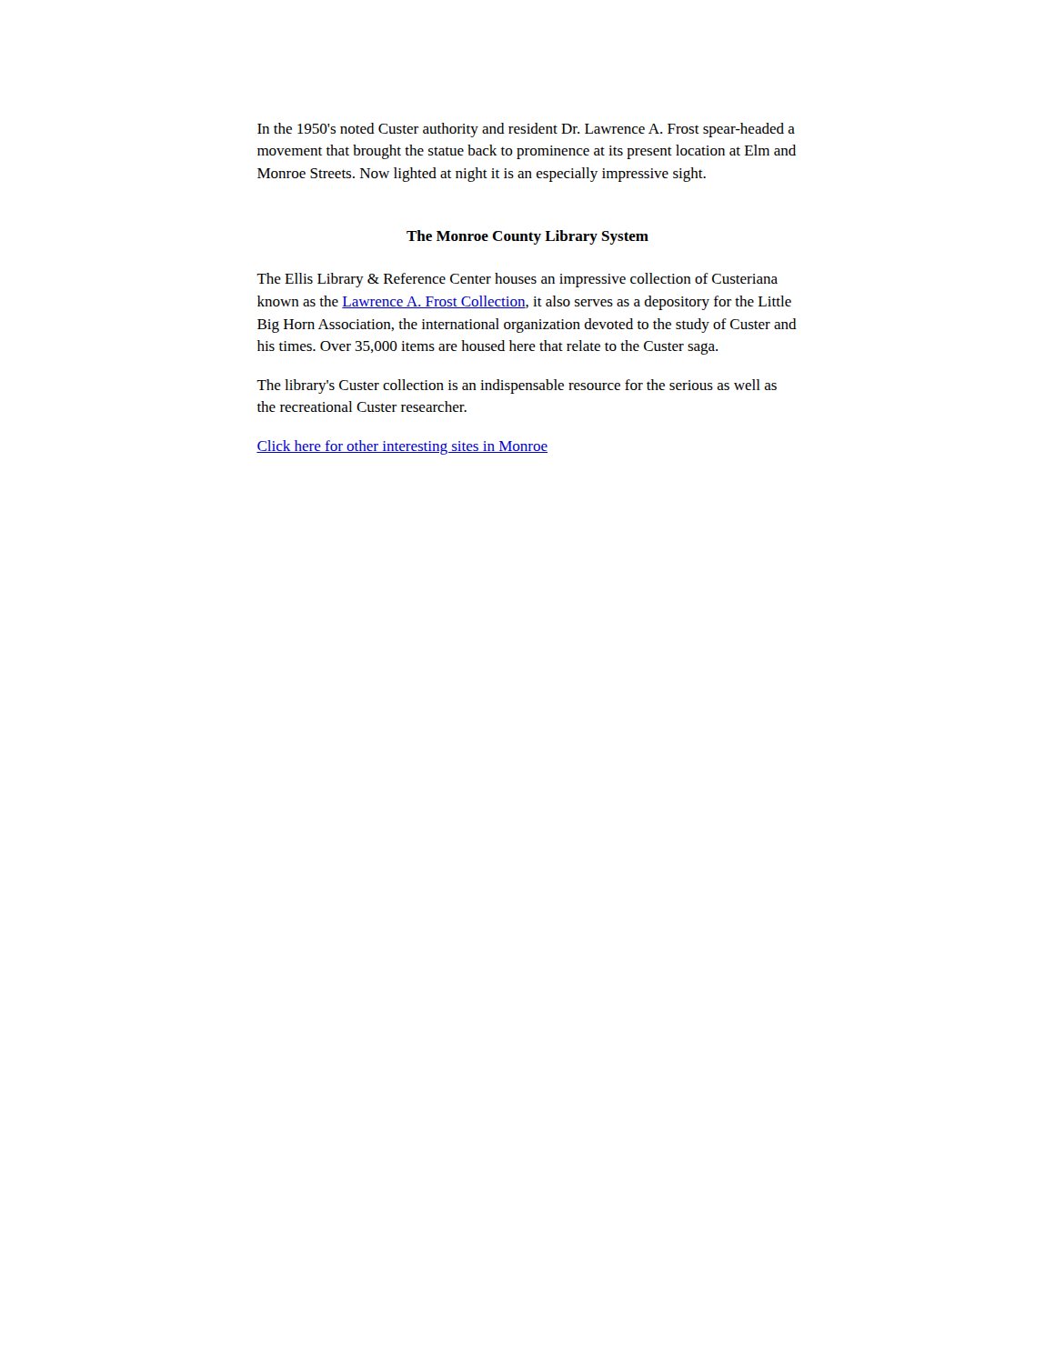In the 1950's noted Custer authority and resident Dr. Lawrence A. Frost spear-headed a movement that brought the statue back to prominence at its present location at Elm and Monroe Streets. Now lighted at night it is an especially impressive sight.
The Monroe County Library System
The Ellis Library & Reference Center houses an impressive collection of Custeriana known as the Lawrence A. Frost Collection, it also serves as a depository for the Little Big Horn Association, the international organization devoted to the study of Custer and his times. Over 35,000 items are housed here that relate to the Custer saga.
The library's Custer collection is an indispensable resource for the serious as well as the recreational Custer researcher.
Click here for other interesting sites in Monroe